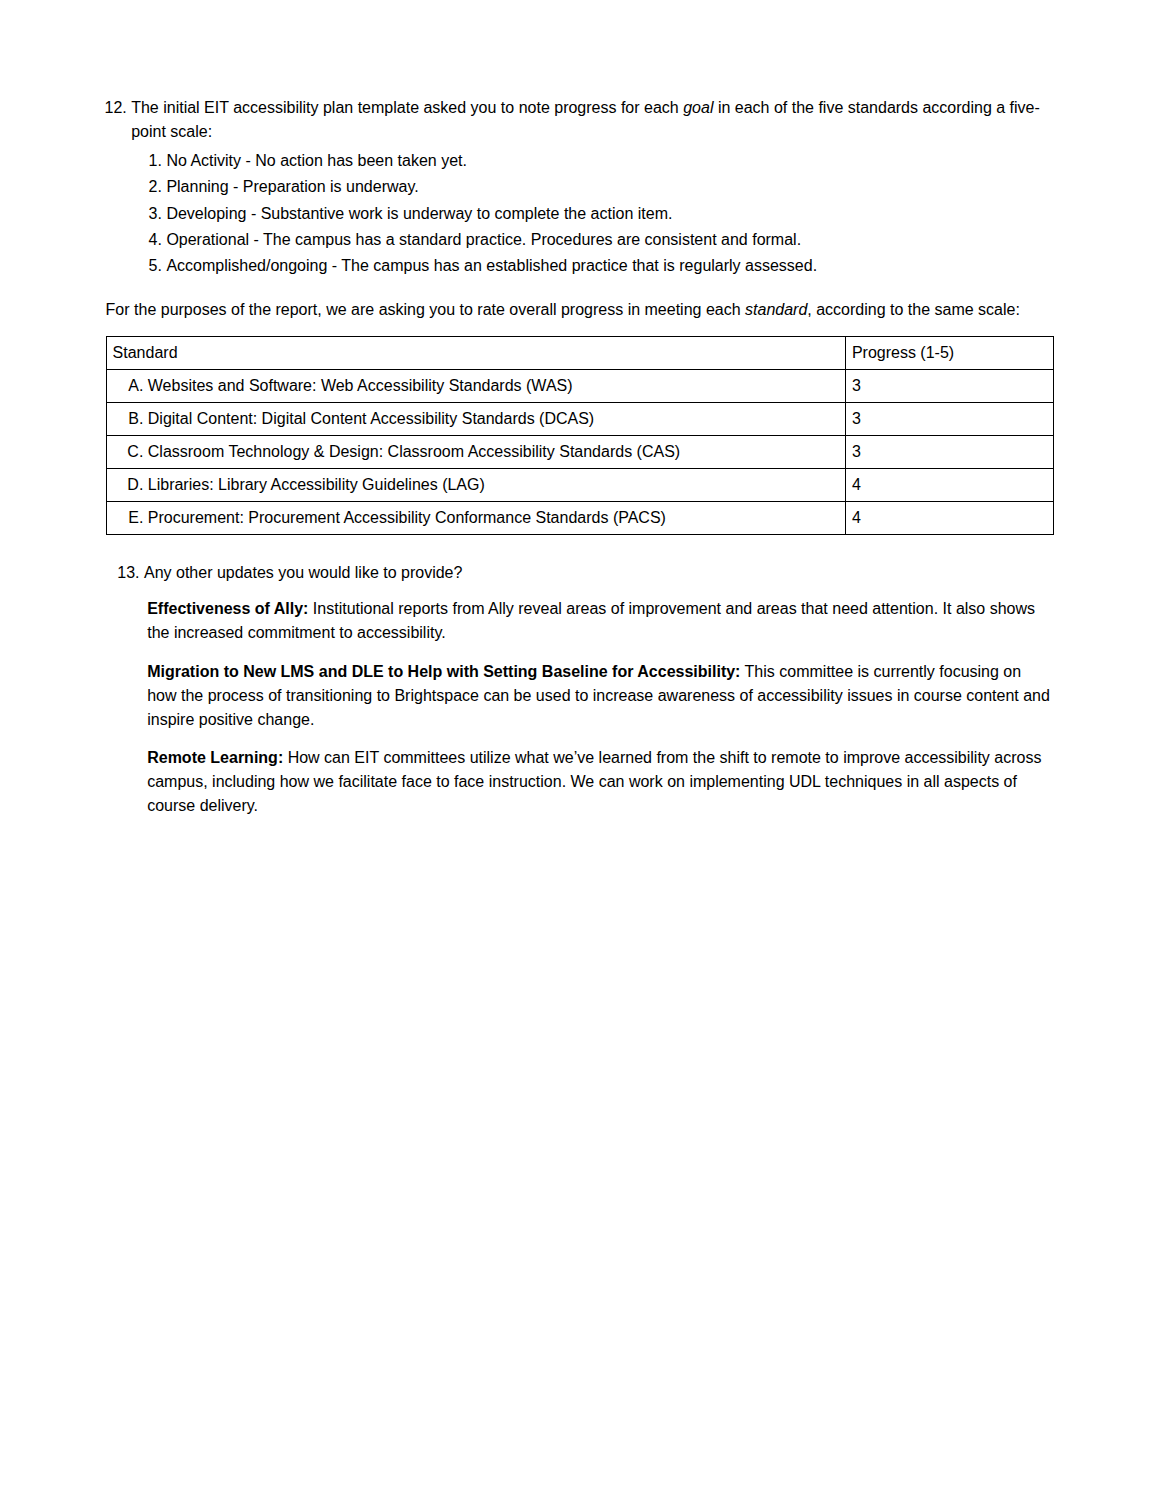The initial EIT accessibility plan template asked you to note progress for each goal in each of the five standards according a five-point scale:
No Activity - No action has been taken yet.
Planning - Preparation is underway.
Developing - Substantive work is underway to complete the action item.
Operational - The campus has a standard practice. Procedures are consistent and formal.
Accomplished/ongoing - The campus has an established practice that is regularly assessed.
For the purposes of the report, we are asking you to rate overall progress in meeting each standard, according to the same scale:
| Standard | Progress (1-5) |
| --- | --- |
| Websites and Software: Web Accessibility Standards (WAS) | 3 |
| Digital Content: Digital Content Accessibility Standards (DCAS) | 3 |
| Classroom Technology & Design: Classroom Accessibility Standards (CAS) | 3 |
| Libraries: Library Accessibility Guidelines (LAG) | 4 |
| Procurement: Procurement Accessibility Conformance Standards (PACS) | 4 |
Any other updates you would like to provide?
Effectiveness of Ally: Institutional reports from Ally reveal areas of improvement and areas that need attention. It also shows the increased commitment to accessibility.
Migration to New LMS and DLE to Help with Setting Baseline for Accessibility: This committee is currently focusing on how the process of transitioning to Brightspace can be used to increase awareness of accessibility issues in course content and inspire positive change.
Remote Learning: How can EIT committees utilize what we’ve learned from the shift to remote to improve accessibility across campus, including how we facilitate face to face instruction. We can work on implementing UDL techniques in all aspects of course delivery.